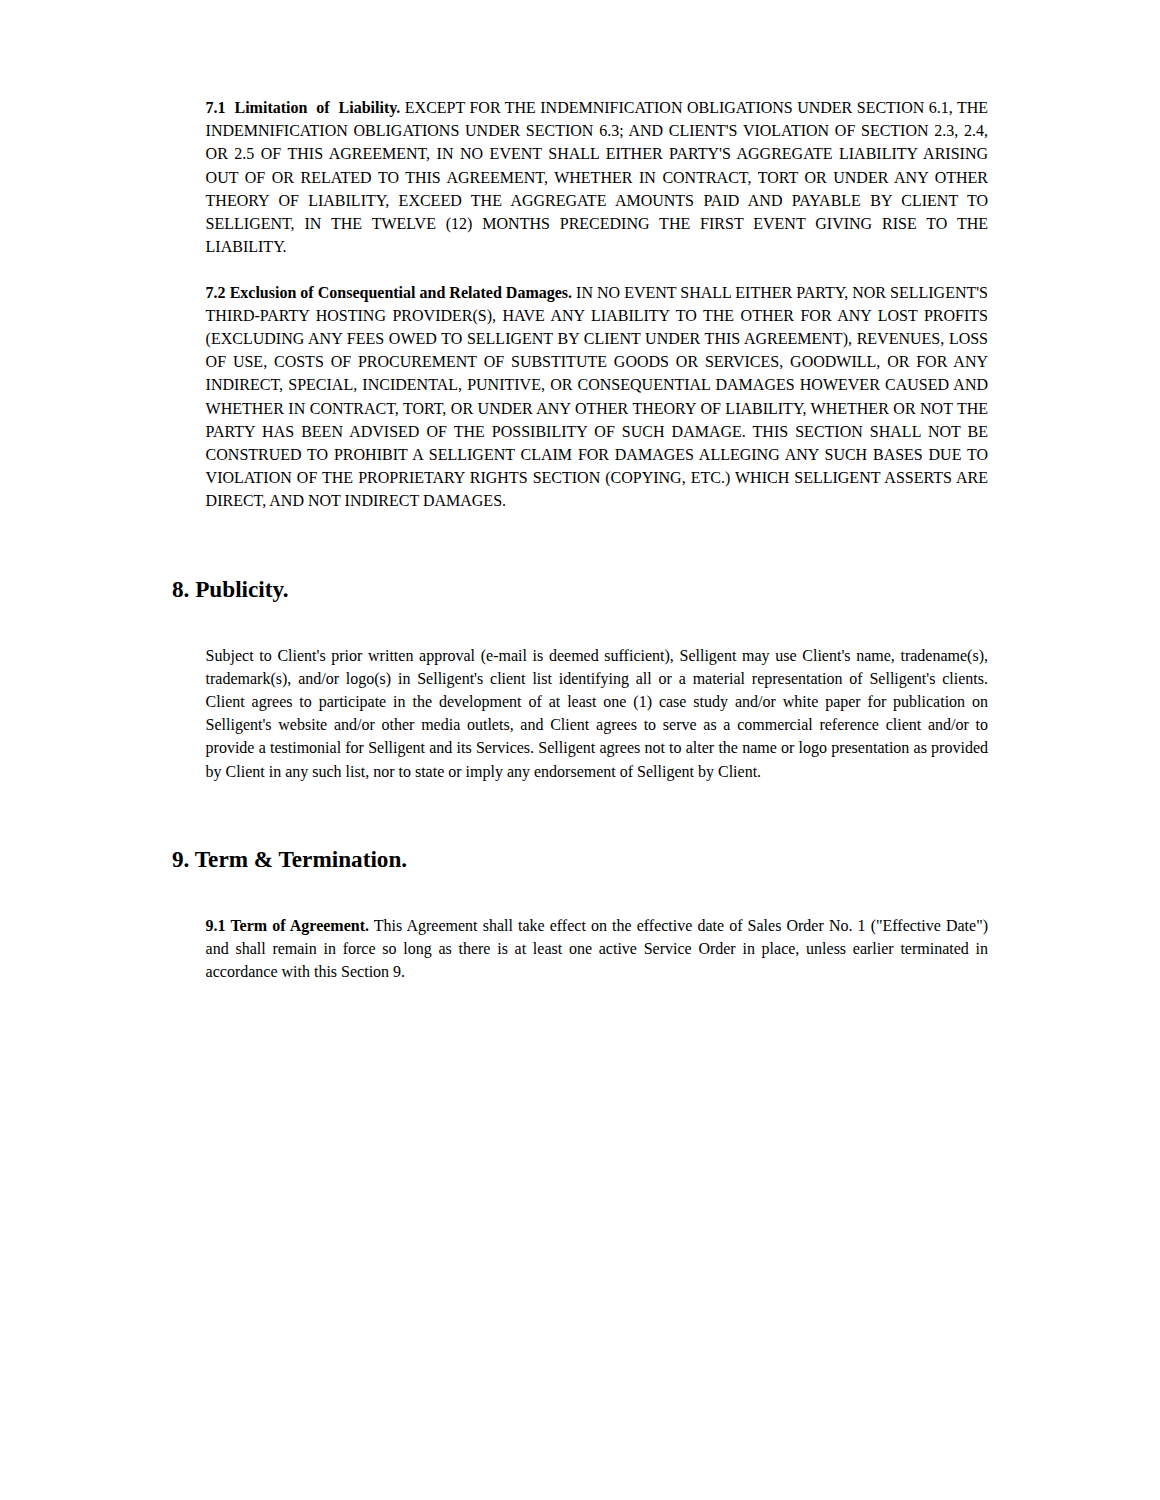7.1 Limitation of Liability. Except for the indemnification obligations under Section 6.1, the indemnification obligations under Section 6.3; and Client's violation of Section 2.3, 2.4, or 2.5 of this Agreement, in no event shall either party's aggregate liability arising out of or related to this Agreement, whether in contract, tort or under any other theory of liability, exceed the aggregate amounts paid and payable by Client to Selligent, in the twelve (12) months preceding the first event giving rise to the liability.
7.2 Exclusion of Consequential and Related Damages. In no event shall either party, nor Selligent's third-party hosting provider(s), have any liability to the other for any lost profits (excluding any fees owed to Selligent by Client under this Agreement), revenues, loss of use, costs of procurement of substitute goods or services, goodwill, or for any indirect, special, incidental, punitive, or consequential damages however caused and whether in contract, tort, or under any other theory of liability, whether or not the party has been advised of the possibility of such damage. This Section shall not be construed to prohibit a Selligent claim for damages alleging any such bases due to violation of the proprietary rights section (copying, etc.) which Selligent asserts are direct, and not indirect damages.
8. Publicity.
Subject to Client's prior written approval (e-mail is deemed sufficient), Selligent may use Client's name, tradename(s), trademark(s), and/or logo(s) in Selligent's client list identifying all or a material representation of Selligent's clients. Client agrees to participate in the development of at least one (1) case study and/or white paper for publication on Selligent's website and/or other media outlets, and Client agrees to serve as a commercial reference client and/or to provide a testimonial for Selligent and its Services. Selligent agrees not to alter the name or logo presentation as provided by Client in any such list, nor to state or imply any endorsement of Selligent by Client.
9. Term & Termination.
9.1 Term of Agreement. This Agreement shall take effect on the effective date of Sales Order No. 1 ("Effective Date") and shall remain in force so long as there is at least one active Service Order in place, unless earlier terminated in accordance with this Section 9.